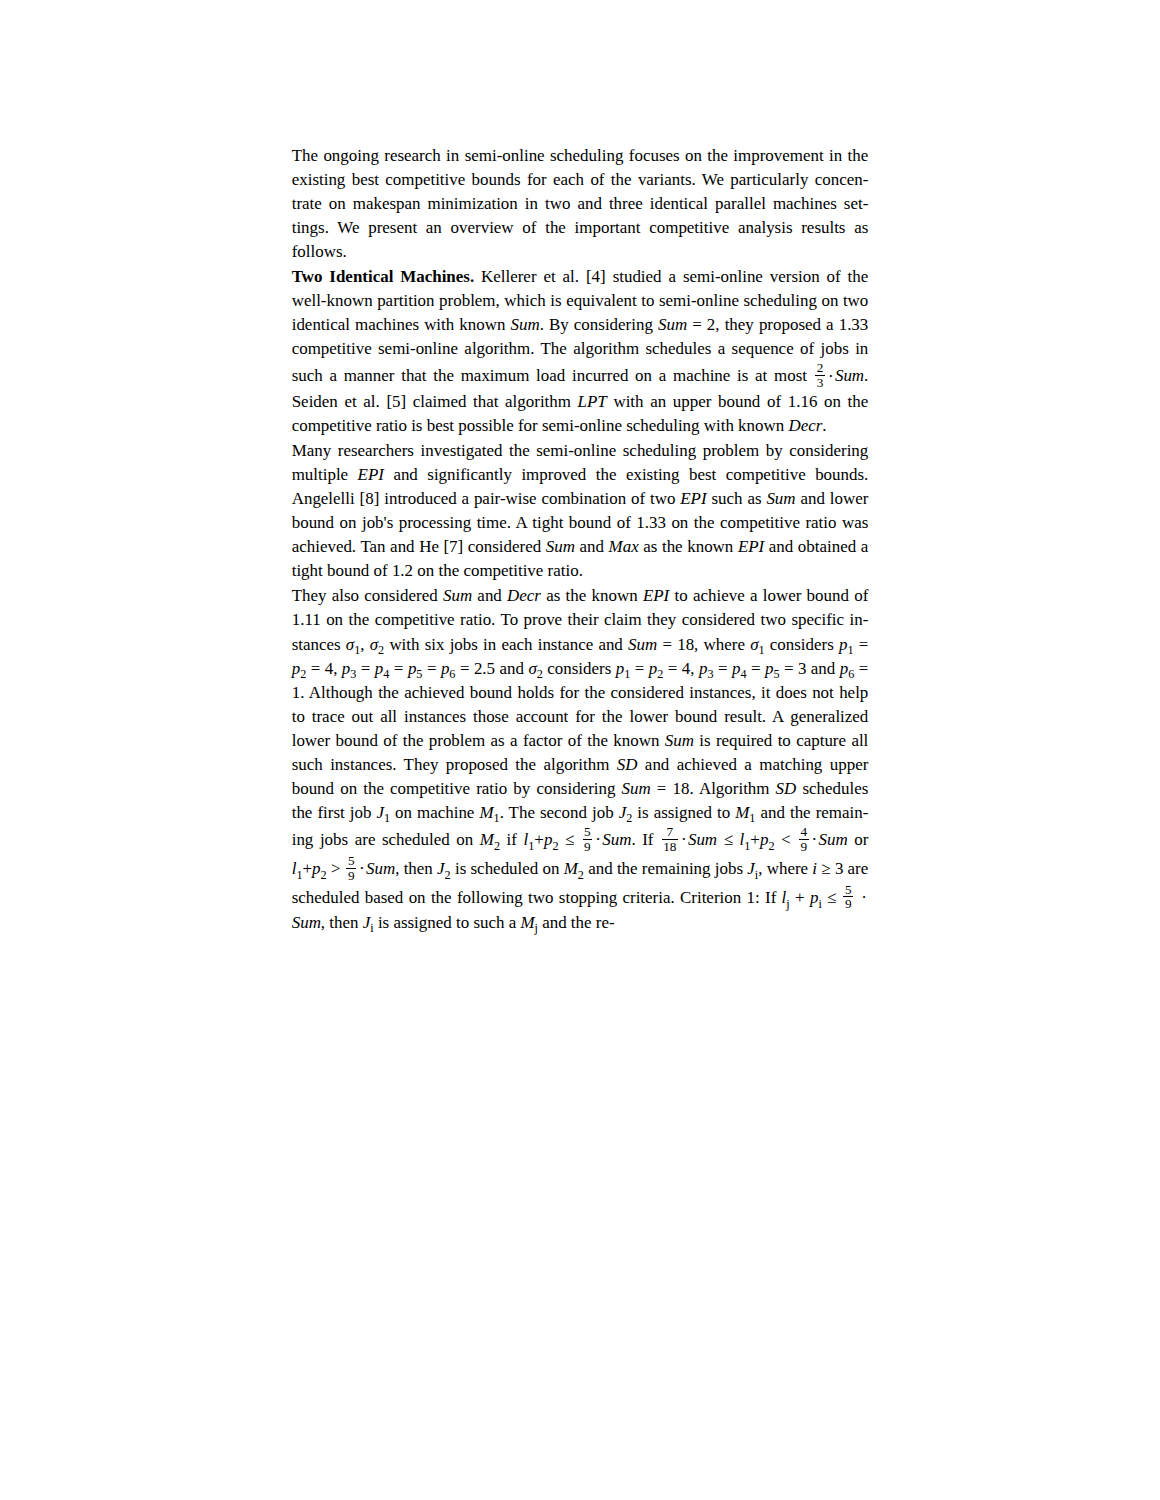The ongoing research in semi-online scheduling focuses on the improvement in the existing best competitive bounds for each of the variants. We particularly concentrate on makespan minimization in two and three identical parallel machines settings. We present an overview of the important competitive analysis results as follows.
Two Identical Machines. Kellerer et al. [4] studied a semi-online version of the well-known partition problem, which is equivalent to semi-online scheduling on two identical machines with known Sum. By considering Sum = 2, they proposed a 1.33 competitive semi-online algorithm. The algorithm schedules a sequence of jobs in such a manner that the maximum load incurred on a machine is at most 23·Sum. Seiden et al. [5] claimed that algorithm LPT with an upper bound of 1.16 on the competitive ratio is best possible for semi-online scheduling with known Decr.
Many researchers investigated the semi-online scheduling problem by considering multiple EPI and significantly improved the existing best competitive bounds. Angelelli [8] introduced a pair-wise combination of two EPI such as Sum and lower bound on job's processing time. A tight bound of 1.33 on the competitive ratio was achieved. Tan and He [7] considered Sum and Max as the known EPI and obtained a tight bound of 1.2 on the competitive ratio.
They also considered Sum and Decr as the known EPI to achieve a lower bound of 1.11 on the competitive ratio. To prove their claim they considered two specific instances σ1, σ2 with six jobs in each instance and Sum = 18, where σ1 considers p1 = p2 = 4, p3 = p4 = p5 = p6 = 2.5 and σ2 considers p1 = p2 = 4, p3 = p4 = p5 = 3 and p6 = 1. Although the achieved bound holds for the considered instances, it does not help to trace out all instances those account for the lower bound result. A generalized lower bound of the problem as a factor of the known Sum is required to capture all such instances. They proposed the algorithm SD and achieved a matching upper bound on the competitive ratio by considering Sum = 18. Algorithm SD schedules the first job J1 on machine M1. The second job J2 is assigned to M1 and the remaining jobs are scheduled on M2 if l1+p2 ≤ 59·Sum. If 718·Sum ≤ l1+p2 < 49·Sum or l1+p2 > 59·Sum, then J2 is scheduled on M2 and the remaining jobs Ji, where i ≥ 3 are scheduled based on the following two stopping criteria. Criterion 1: If lj + pi ≤ 59 · Sum, then Ji is assigned to such a Mj and the re-